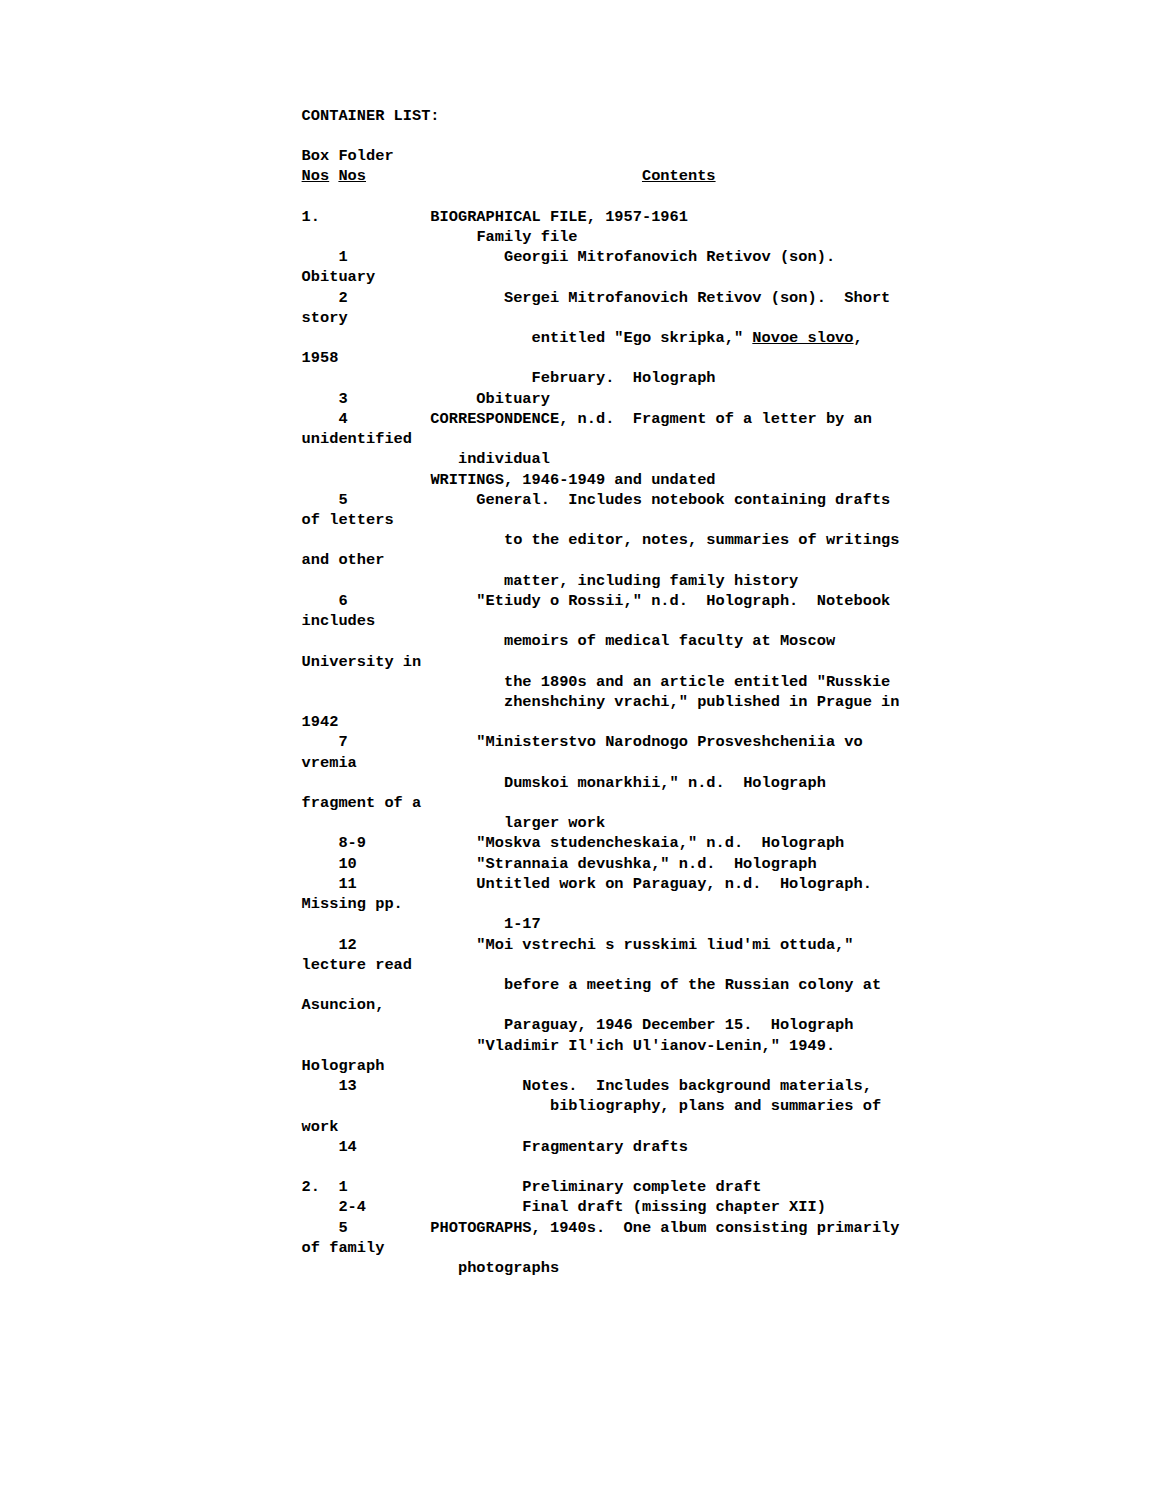CONTAINER LIST:

Box Folder
Nos Nos                              Contents

1.            BIOGRAPHICAL FILE, 1957-1961
                   Family file
    1                 Georgii Mitrofanovich Retivov (son).  Obituary
    2                 Sergei Mitrofanovich Retivov (son).  Short story
                         entitled "Ego skripka," Novoe slovo, 1958
                         February.  Holograph
    3              Obituary
    4         CORRESPONDENCE, n.d.  Fragment of a letter by an unidentified
                 individual
              WRITINGS, 1946-1949 and undated
    5              General.  Includes notebook containing drafts of letters
                      to the editor, notes, summaries of writings and other
                      matter, including family history
    6              "Etiudy o Rossii," n.d.  Holograph.  Notebook includes
                      memoirs of medical faculty at Moscow University in
                      the 1890s and an article entitled "Russkie
                      zhenshchiny vrachi," published in Prague in 1942
    7              "Ministerstvo Narodnogo Prosveshcheniia vo vremia
                      Dumskoi monarkhii," n.d.  Holograph fragment of a
                      larger work
    8-9            "Moskva studencheskaia," n.d.  Holograph
    10             "Strannaia devushka," n.d.  Holograph
    11             Untitled work on Paraguay, n.d.  Holograph.  Missing pp.
                      1-17
    12             "Moi vstrechi s russkimi liud'mi ottuda," lecture read
                      before a meeting of the Russian colony at Asuncion,
                      Paraguay, 1946 December 15.  Holograph
                   "Vladimir Il'ich Ul'ianov-Lenin," 1949.  Holograph
    13                  Notes.  Includes background materials,
                           bibliography, plans and summaries of work
    14                  Fragmentary drafts

2.  1                   Preliminary complete draft
    2-4                 Final draft (missing chapter XII)
    5         PHOTOGRAPHS, 1940s.  One album consisting primarily of family
                 photographs